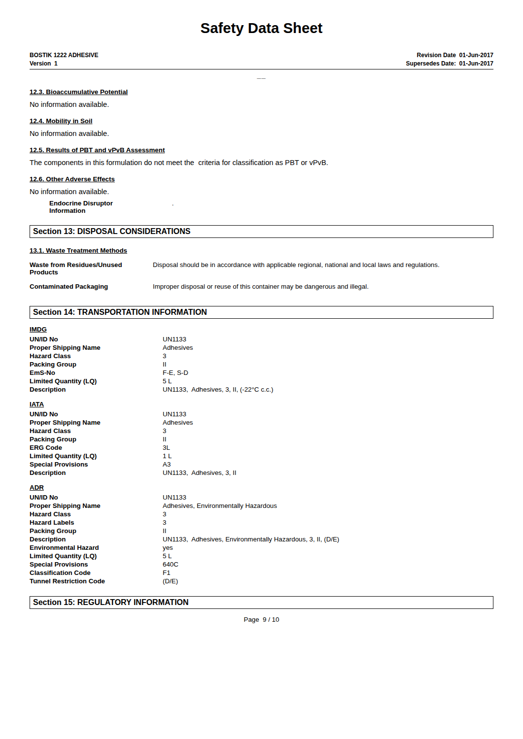Safety Data Sheet
BOSTIK 1222 ADHESIVE
Version 1
Revision Date 01-Jun-2017
Supersedes Date: 01-Jun-2017
__
12.3. Bioaccumulative Potential
No information available.
12.4. Mobility in Soil
No information available.
12.5. Results of PBT and vPvB Assessment
The components in this formulation do not meet the criteria for classification as PBT or vPvB.
12.6. Other Adverse Effects
No information available.
Endocrine Disruptor.
Information
Section 13: DISPOSAL CONSIDERATIONS
13.1. Waste Treatment Methods
| Waste from Residues/Unused Products | Disposal should be in accordance with applicable regional, national and local laws and regulations. |
| Contaminated Packaging | Improper disposal or reuse of this container may be dangerous and illegal. |
Section 14: TRANSPORTATION INFORMATION
IMDG
| UN/ID No | UN1133 |
| Proper Shipping Name | Adhesives |
| Hazard Class | 3 |
| Packing Group | II |
| EmS-No | F-E, S-D |
| Limited Quantity (LQ) | 5 L |
| Description | UN1133, Adhesives, 3, II, (-22°C c.c.) |
IATA
| UN/ID No | UN1133 |
| Proper Shipping Name | Adhesives |
| Hazard Class | 3 |
| Packing Group | II |
| ERG Code | 3L |
| Limited Quantity (LQ) | 1 L |
| Special Provisions | A3 |
| Description | UN1133, Adhesives, 3, II |
ADR
| UN/ID No | UN1133 |
| Proper Shipping Name | Adhesives, Environmentally Hazardous |
| Hazard Class | 3 |
| Hazard Labels | 3 |
| Packing Group | II |
| Description | UN1133, Adhesives, Environmentally Hazardous, 3, II, (D/E) |
| Environmental Hazard | yes |
| Limited Quantity (LQ) | 5 L |
| Special Provisions | 640C |
| Classification Code | F1 |
| Tunnel Restriction Code | (D/E) |
Section 15: REGULATORY INFORMATION
Page 9 / 10